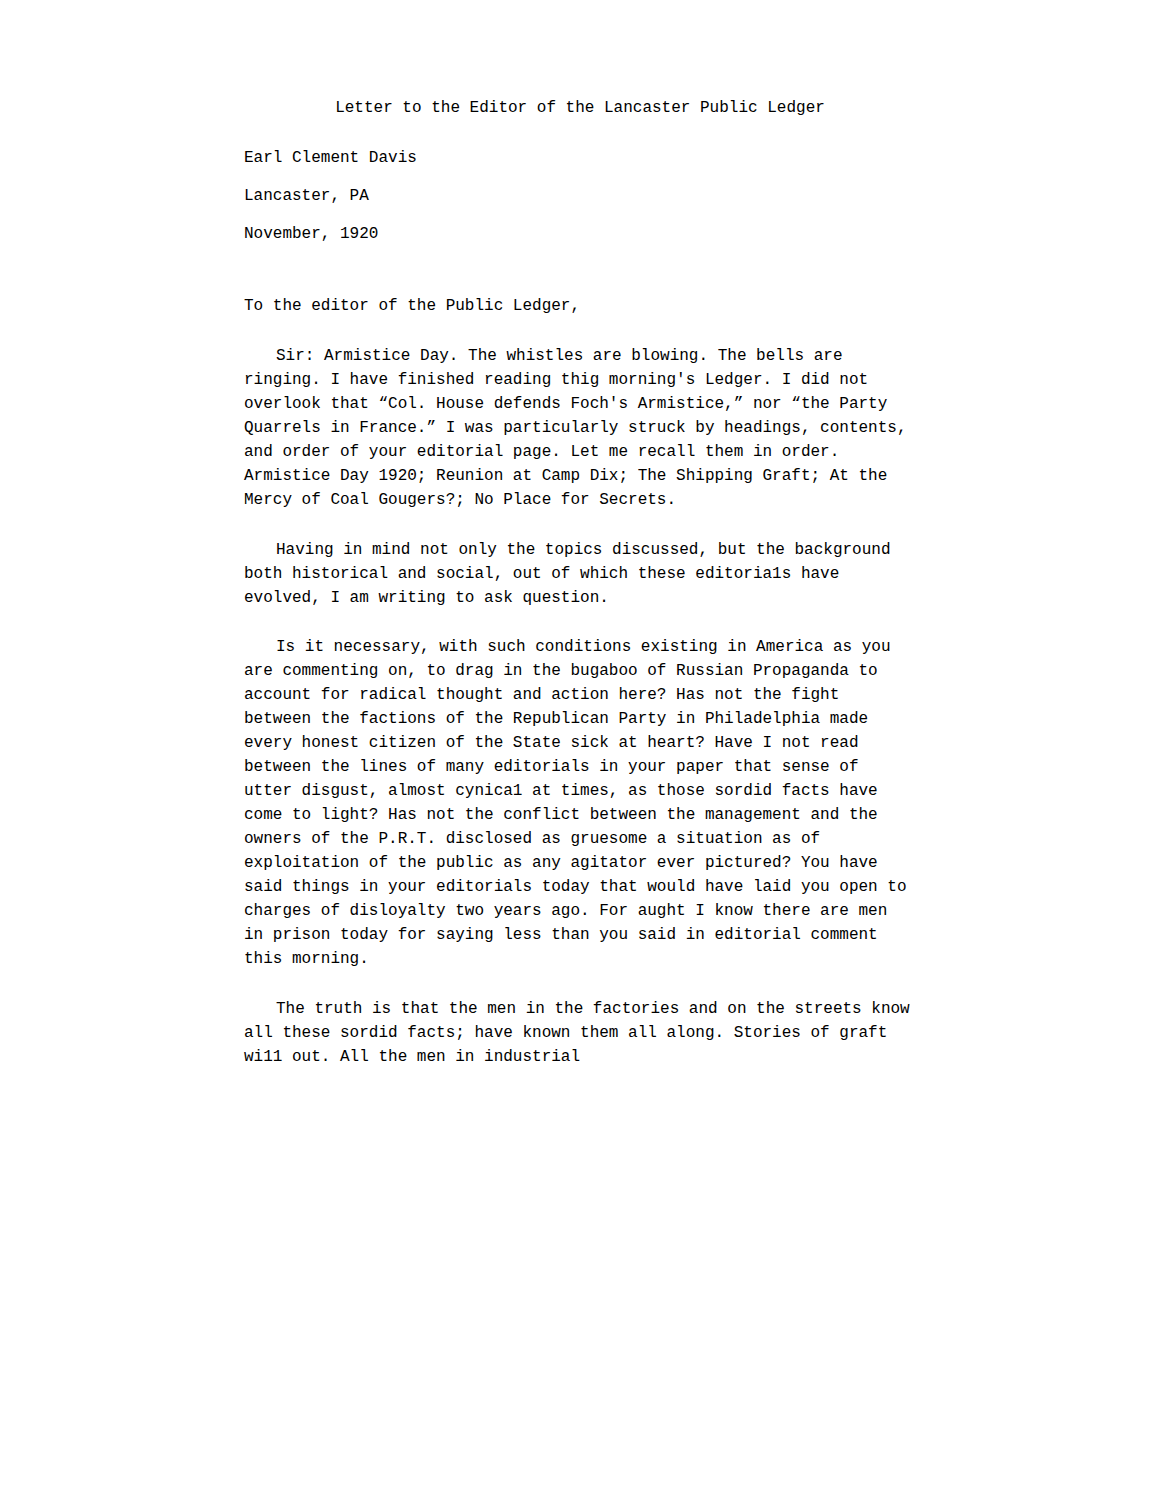Letter to the Editor of the Lancaster Public Ledger
Earl Clement Davis
Lancaster, PA
November, 1920
To the editor of the Public Ledger,
Sir: Armistice Day. The whistles are blowing. The bells are ringing. I have finished reading thig morning's Ledger. I did not overlook that “Col. House defends Foch's Armistice,” nor “the Party Quarrels in France.” I was particularly struck by headings, contents, and order of your editorial page. Let me recall them in order. Armistice Day 1920; Reunion at Camp Dix; The Shipping Graft; At the Mercy of Coal Gougers?; No Place for Secrets.
Having in mind not only the topics discussed, but the background both historical and social, out of which these editoria1s have evolved, I am writing to ask question.
Is it necessary, with such conditions existing in America as you are commenting on, to drag in the bugaboo of Russian Propaganda to account for radical thought and action here? Has not the fight between the factions of the Republican Party in Philadelphia made every honest citizen of the State sick at heart? Have I not read between the lines of many editorials in your paper that sense of utter disgust, almost cynica1 at times, as those sordid facts have come to light? Has not the conflict between the management and the owners of the P.R.T. disclosed as gruesome a situation as of exploitation of the public as any agitator ever pictured? You have said things in your editorials today that would have laid you open to charges of disloyalty two years ago. For aught I know there are men in prison today for saying less than you said in editorial comment this morning.
The truth is that the men in the factories and on the streets know all these sordid facts; have known them all along. Stories of graft wi11 out. All the men in industrial